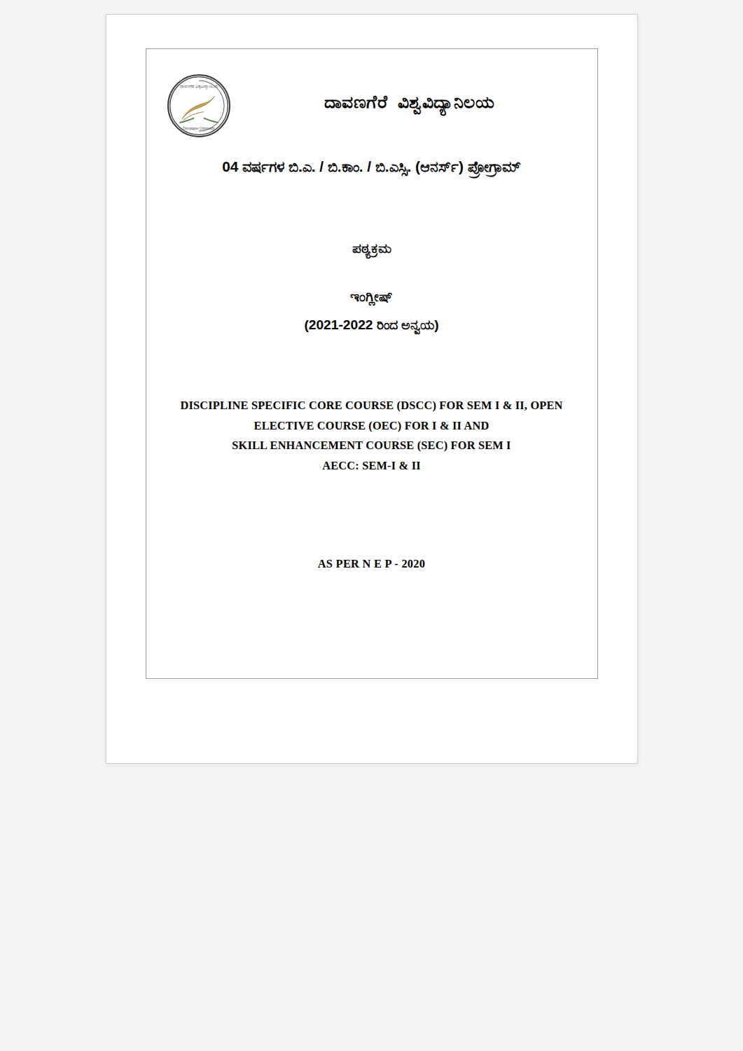ದಾವಣಗೆರೆ ವಿಶ್ವವಿದ್ಯಾನಿಲಯ Davangere University
ದಾವಣಗೆರೆ ವಿಶ್ವವಿದ್ಯಾನಿಲಯ
04 ವರ್ಷಗಳ ಬಿ.ಎ. / ಬಿ.ಕಾಂ. / ಬಿ.ಎಸ್ಸಿ. (ಆನರ್ಸ್) ಪ್ರೋಗ್ರಾಮ್
ಪಠ್ಯಕ್ರಮ
ಇಂಗ್ಲೀಷ್
(2021-2022 ರಿಂದ ಅನ್ವಯ)
DISCIPLINE SPECIFIC CORE COURSE (DSCC) FOR SEM I & II, OPEN ELECTIVE COURSE (OEC) FOR I & II AND SKILL ENHANCEMENT COURSE (SEC) FOR SEM I AECC: SEM-I & II
AS PER N E P - 2020